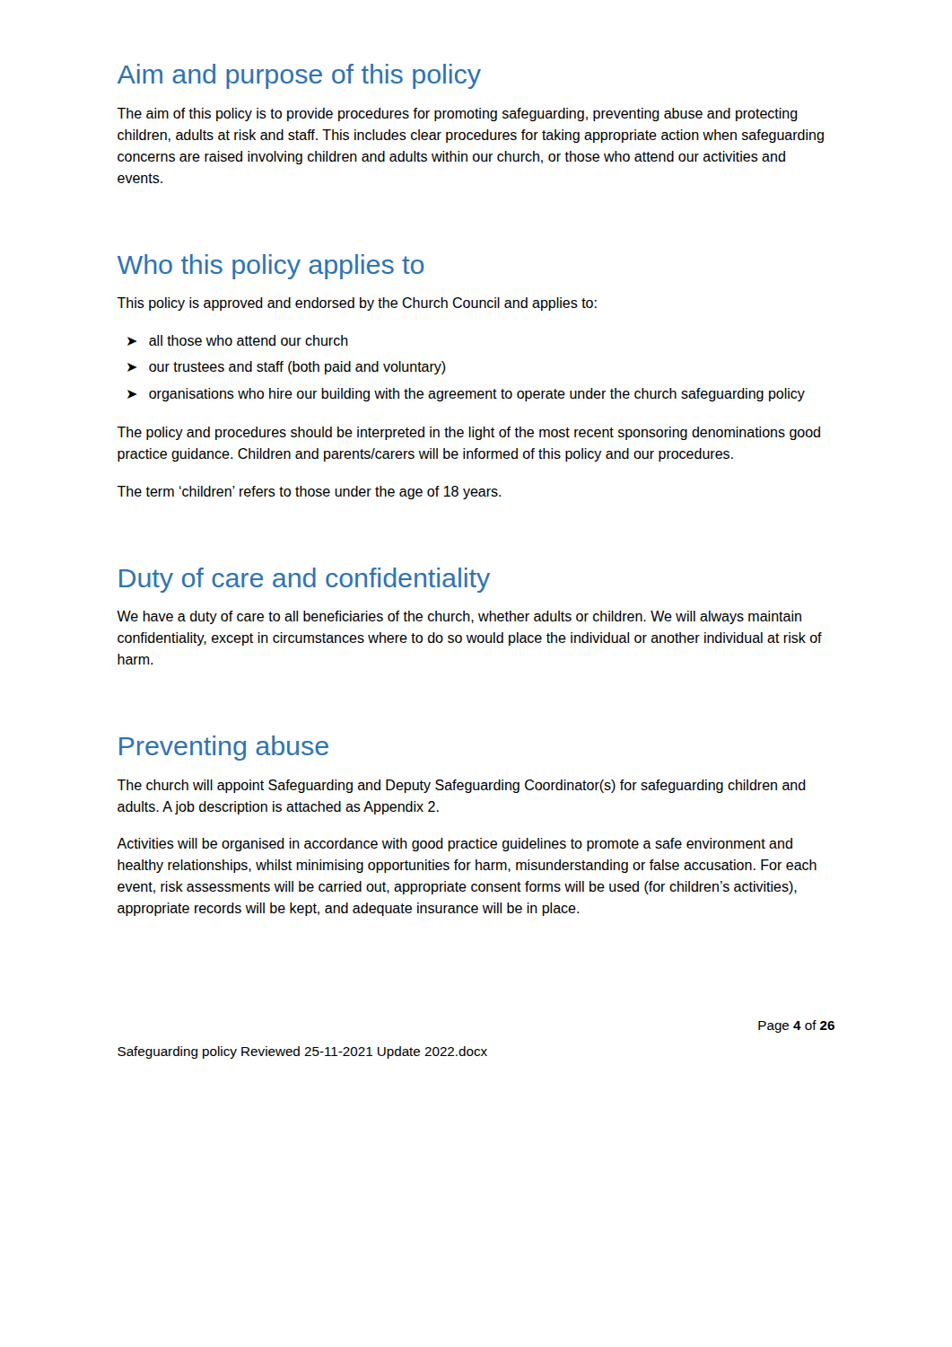Aim and purpose of this policy
The aim of this policy is to provide procedures for promoting safeguarding, preventing abuse and protecting children, adults at risk and staff. This includes clear procedures for taking appropriate action when safeguarding concerns are raised involving children and adults within our church, or those who attend our activities and events.
Who this policy applies to
This policy is approved and endorsed by the Church Council and applies to:
all those who attend our church
our trustees and staff (both paid and voluntary)
organisations who hire our building with the agreement to operate under the church safeguarding policy
The policy and procedures should be interpreted in the light of the most recent sponsoring denominations good practice guidance. Children and parents/carers will be informed of this policy and our procedures.
The term ‘children’ refers to those under the age of 18 years.
Duty of care and confidentiality
We have a duty of care to all beneficiaries of the church, whether adults or children. We will always maintain confidentiality, except in circumstances where to do so would place the individual or another individual at risk of harm.
Preventing abuse
The church will appoint Safeguarding and Deputy Safeguarding Coordinator(s) for safeguarding children and adults. A job description is attached as Appendix 2.
Activities will be organised in accordance with good practice guidelines to promote a safe environment and healthy relationships, whilst minimising opportunities for harm, misunderstanding or false accusation. For each event, risk assessments will be carried out, appropriate consent forms will be used (for children’s activities), appropriate records will be kept, and adequate insurance will be in place.
Page 4 of 26
Safeguarding policy Reviewed 25-11-2021 Update 2022.docx